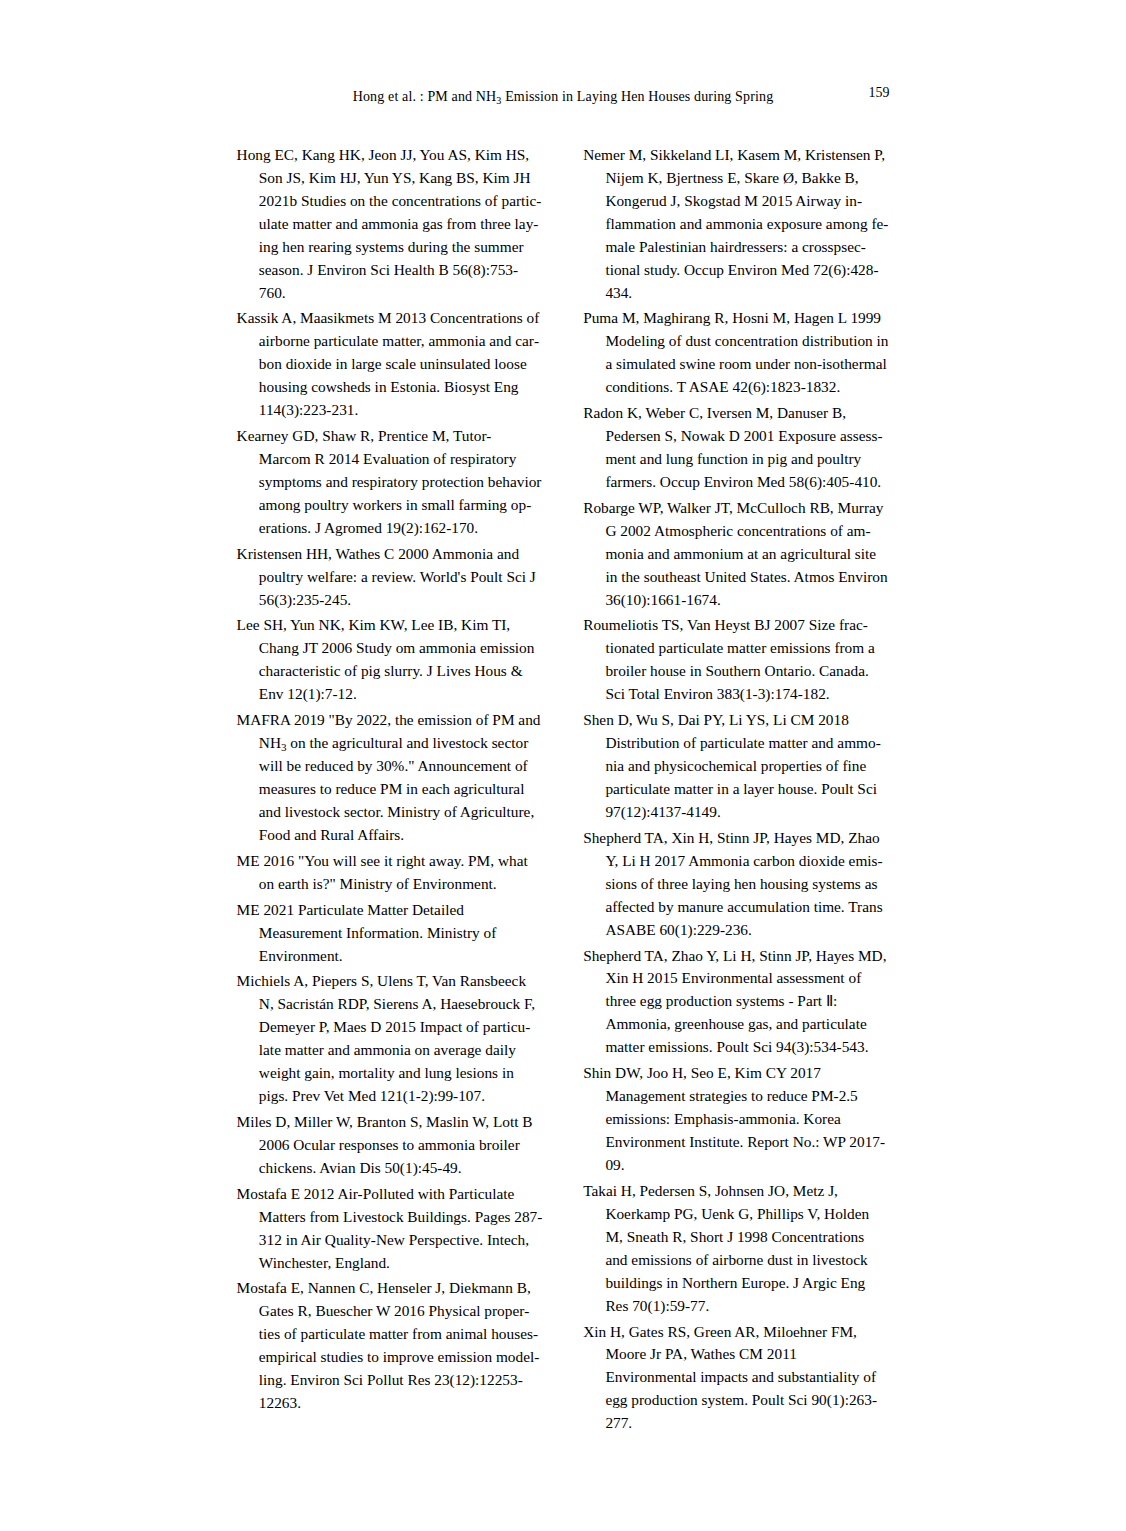Hong et al. : PM and NH3 Emission in Laying Hen Houses during Spring
159
Hong EC, Kang HK, Jeon JJ, You AS, Kim HS, Son JS, Kim HJ, Yun YS, Kang BS, Kim JH 2021b Studies on the concentrations of particulate matter and ammonia gas from three laying hen rearing systems during the summer season. J Environ Sci Health B 56(8):753-760.
Kassik A, Maasikmets M 2013 Concentrations of airborne particulate matter, ammonia and carbon dioxide in large scale uninsulated loose housing cowsheds in Estonia. Biosyst Eng 114(3):223-231.
Kearney GD, Shaw R, Prentice M, Tutor-Marcom R 2014 Evaluation of respiratory symptoms and respiratory protection behavior among poultry workers in small farming operations. J Agromed 19(2):162-170.
Kristensen HH, Wathes C 2000 Ammonia and poultry welfare: a review. World's Poult Sci J 56(3):235-245.
Lee SH, Yun NK, Kim KW, Lee IB, Kim TI, Chang JT 2006 Study om ammonia emission characteristic of pig slurry. J Lives Hous & Env 12(1):7-12.
MAFRA 2019 "By 2022, the emission of PM and NH3 on the agricultural and livestock sector will be reduced by 30%." Announcement of measures to reduce PM in each agricultural and livestock sector. Ministry of Agriculture, Food and Rural Affairs.
ME 2016 "You will see it right away. PM, what on earth is?" Ministry of Environment.
ME 2021 Particulate Matter Detailed Measurement Information. Ministry of Environment.
Michiels A, Piepers S, Ulens T, Van Ransbeeck N, Sacristán RDP, Sierens A, Haesebrouck F, Demeyer P, Maes D 2015 Impact of particulate matter and ammonia on average daily weight gain, mortality and lung lesions in pigs. Prev Vet Med 121(1-2):99-107.
Miles D, Miller W, Branton S, Maslin W, Lott B 2006 Ocular responses to ammonia broiler chickens. Avian Dis 50(1):45-49.
Mostafa E 2012 Air-Polluted with Particulate Matters from Livestock Buildings. Pages 287-312 in Air Quality-New Perspective. Intech, Winchester, England.
Mostafa E, Nannen C, Henseler J, Diekmann B, Gates R, Buescher W 2016 Physical properties of particulate matter from animal houses-empirical studies to improve emission modelling. Environ Sci Pollut Res 23(12):12253-12263.
Nemer M, Sikkeland LI, Kasem M, Kristensen P, Nijem K, Bjertness E, Skare Ø, Bakke B, Kongerud J, Skogstad M 2015 Airway inflammation and ammonia exposure among female Palestinian hairdressers: a crosspsectional study. Occup Environ Med 72(6):428-434.
Puma M, Maghirang R, Hosni M, Hagen L 1999 Modeling of dust concentration distribution in a simulated swine room under non-isothermal conditions. T ASAE 42(6):1823-1832.
Radon K, Weber C, Iversen M, Danuser B, Pedersen S, Nowak D 2001 Exposure assessment and lung function in pig and poultry farmers. Occup Environ Med 58(6):405-410.
Robarge WP, Walker JT, McCulloch RB, Murray G 2002 Atmospheric concentrations of ammonia and ammonium at an agricultural site in the southeast United States. Atmos Environ 36(10):1661-1674.
Roumeliotis TS, Van Heyst BJ 2007 Size fractionated particulate matter emissions from a broiler house in Southern Ontario. Canada. Sci Total Environ 383(1-3):174-182.
Shen D, Wu S, Dai PY, Li YS, Li CM 2018 Distribution of particulate matter and ammonia and physicochemical properties of fine particulate matter in a layer house. Poult Sci 97(12):4137-4149.
Shepherd TA, Xin H, Stinn JP, Hayes MD, Zhao Y, Li H 2017 Ammonia carbon dioxide emissions of three laying hen housing systems as affected by manure accumulation time. Trans ASABE 60(1):229-236.
Shepherd TA, Zhao Y, Li H, Stinn JP, Hayes MD, Xin H 2015 Environmental assessment of three egg production systems - Part Ⅱ: Ammonia, greenhouse gas, and particulate matter emissions. Poult Sci 94(3):534-543.
Shin DW, Joo H, Seo E, Kim CY 2017 Management strategies to reduce PM-2.5 emissions: Emphasis-ammonia. Korea Environment Institute. Report No.: WP 2017-09.
Takai H, Pedersen S, Johnsen JO, Metz J, Koerkamp PG, Uenk G, Phillips V, Holden M, Sneath R, Short J 1998 Concentrations and emissions of airborne dust in livestock buildings in Northern Europe. J Argic Eng Res 70(1):59-77.
Xin H, Gates RS, Green AR, Miloehner FM, Moore Jr PA, Wathes CM 2011 Environmental impacts and substantiality of egg production system. Poult Sci 90(1):263-277.